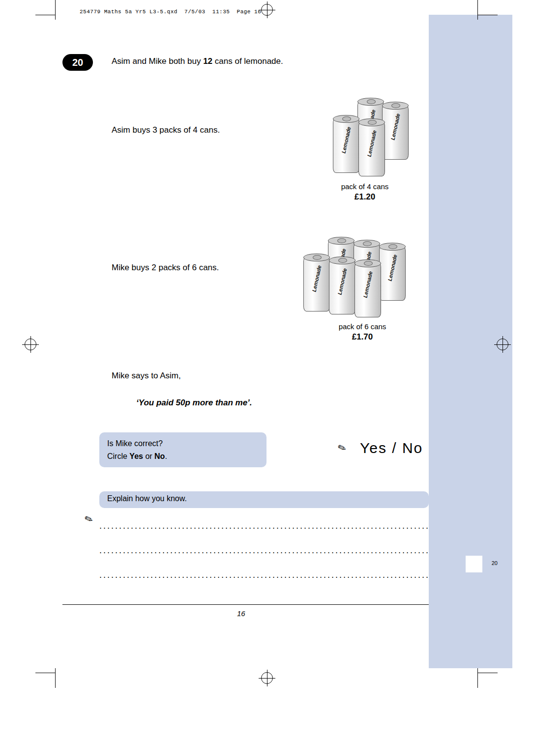254779 Maths 5a Yr5 L3-5.qxd 7/5/03 11:35 Page 16
20
Asim and Mike both buy 12 cans of lemonade.
Asim buys 3 packs of 4 cans.
Lemonade
Lemonade
Lemonade
Lemonade
pack of 4 cans
£1.20
Mike buys 2 packs of 6 cans.
Lemonade
Lemonade
Lemonade
Lemonade
Lemonade
Lemonade
pack of 6 cans
£1.70
Mike says to Asim,
‘You paid 50p more than me’.
Is Mike correct?
Circle Yes or No.
✎
Yes / No
Explain how you know.
✎
..........................................................................................................
..........................................................................................................
..........................................................................................................
20
16